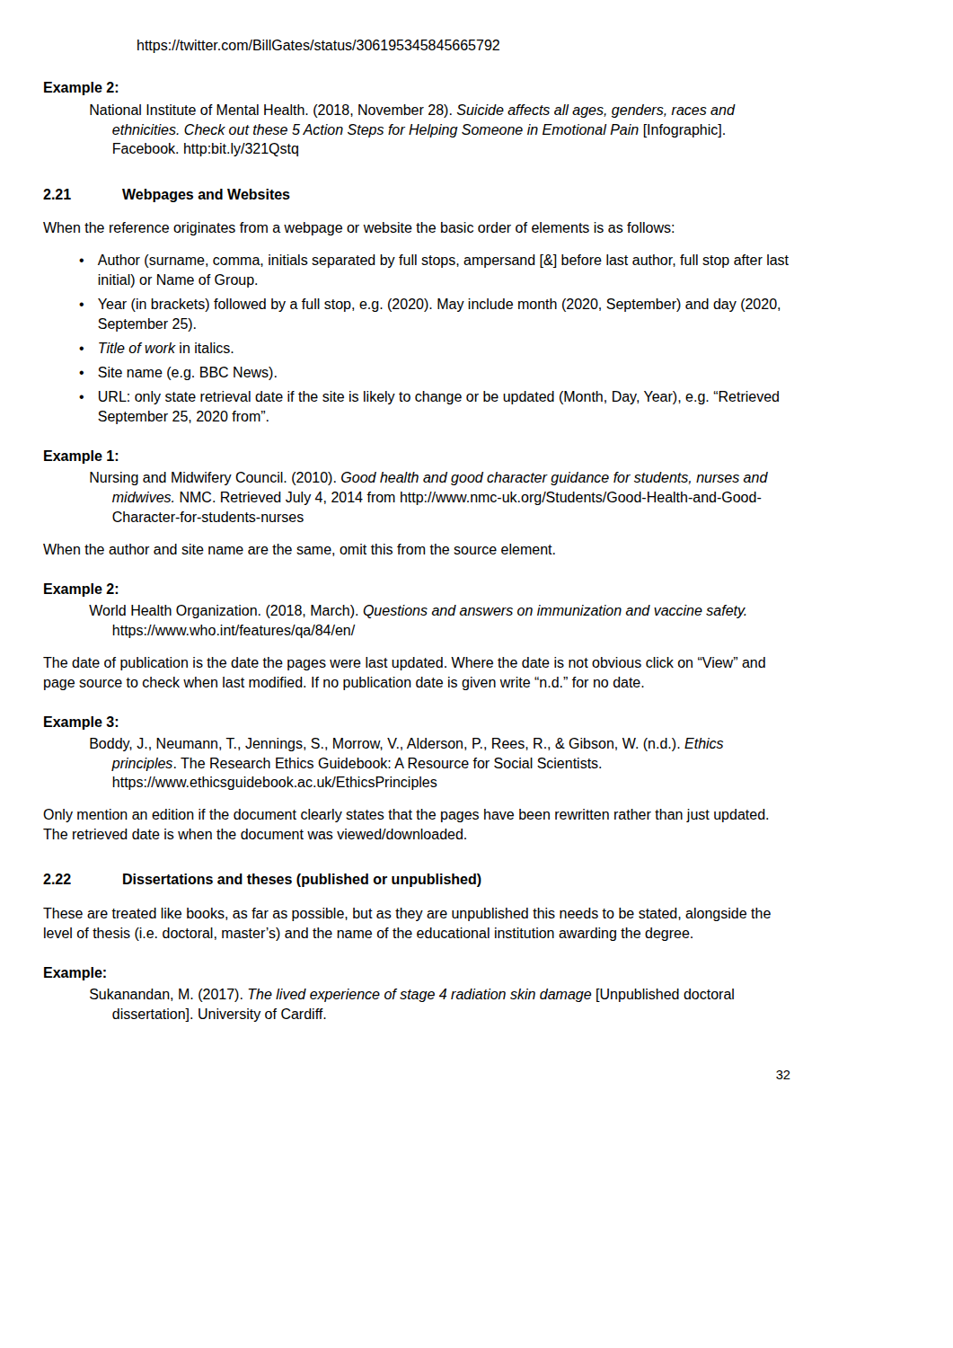https://twitter.com/BillGates/status/306195345845665792
Example 2:
National Institute of Mental Health. (2018, November 28). Suicide affects all ages, genders, races and ethnicities. Check out these 5 Action Steps for Helping Someone in Emotional Pain [Infographic]. Facebook. http:bit.ly/321Qstq
2.21 Webpages and Websites
When the reference originates from a webpage or website the basic order of elements is as follows:
Author (surname, comma, initials separated by full stops, ampersand [&] before last author, full stop after last initial) or Name of Group.
Year (in brackets) followed by a full stop, e.g. (2020). May include month (2020, September) and day (2020, September 25).
Title of work in italics.
Site name (e.g. BBC News).
URL: only state retrieval date if the site is likely to change or be updated (Month, Day, Year), e.g. “Retrieved September 25, 2020 from”.
Example 1:
Nursing and Midwifery Council. (2010). Good health and good character guidance for students, nurses and midwives. NMC. Retrieved July 4, 2014 from http://www.nmc-uk.org/Students/Good-Health-and-Good-Character-for-students-nurses
When the author and site name are the same, omit this from the source element.
Example 2:
World Health Organization. (2018, March). Questions and answers on immunization and vaccine safety. https://www.who.int/features/qa/84/en/
The date of publication is the date the pages were last updated. Where the date is not obvious click on “View” and page source to check when last modified. If no publication date is given write “n.d.” for no date.
Example 3:
Boddy, J., Neumann, T., Jennings, S., Morrow, V., Alderson, P., Rees, R., & Gibson, W. (n.d.). Ethics principles. The Research Ethics Guidebook: A Resource for Social Scientists. https://www.ethicsguidebook.ac.uk/EthicsPrinciples
Only mention an edition if the document clearly states that the pages have been rewritten rather than just updated. The retrieved date is when the document was viewed/downloaded.
2.22 Dissertations and theses (published or unpublished)
These are treated like books, as far as possible, but as they are unpublished this needs to be stated, alongside the level of thesis (i.e. doctoral, master’s) and the name of the educational institution awarding the degree.
Example:
Sukanandan, M. (2017). The lived experience of stage 4 radiation skin damage [Unpublished doctoral dissertation]. University of Cardiff.
32